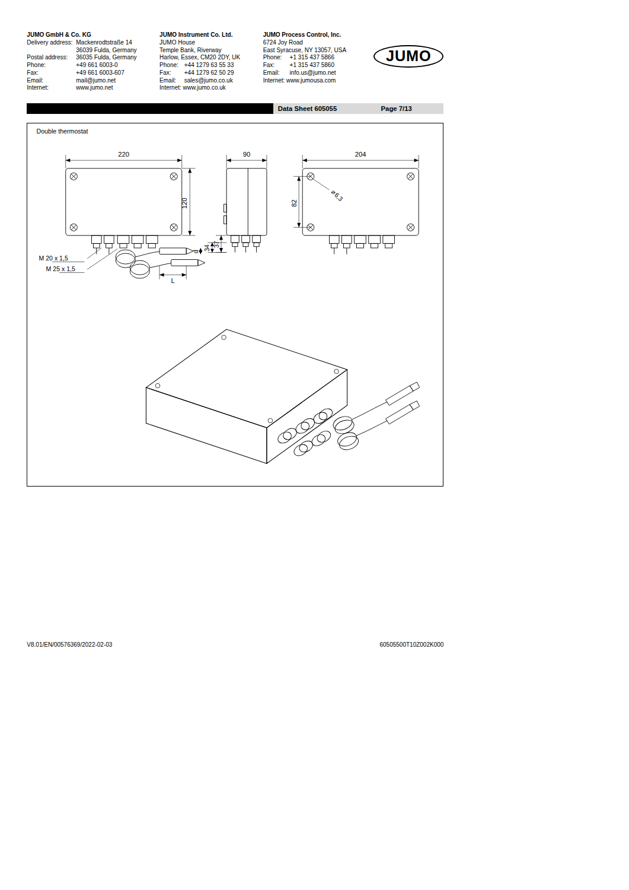JUMO GmbH & Co. KG
| Delivery address: | Mackenrodtstraße 14 |
| | 36039 Fulda, Germany |
| Postal address: | 36035 Fulda, Germany |
| Phone: | +49 661 6003-0 |
| Fax: | +49 661 6003-607 |
| Email: | mail@jumo.net |
| Internet: | www.jumo.net |
JUMO Instrument Co. Ltd.
| JUMO House |
| Temple Bank, Riverway |
| Harlow, Essex, CM20 2DY, UK |
| Phone: | +44 1279 63 55 33 |
| Fax: | +44 1279 62 50 29 |
| Email: | sales@jumo.co.uk |
| Internet: www.jumo.co.uk |
JUMO Process Control, Inc.
| 6724 Joy Road |
| East Syracuse, NY 13057, USA |
| Phone: | +1 315 437 5866 |
| Fax: | +1 315 437 5860 |
| Email: | info.us@jumo.net |
| Internet: www.jumousa.com |
JUMO
Data Sheet 605055
Page 7/13
Double thermostat
220 120 d L M 20 x 1,5 M 25 x 1,5 90 37 34 204 82 ⌀6,3
V8.01/EN/00576369/2022-02-03
60505500T10Z002K000